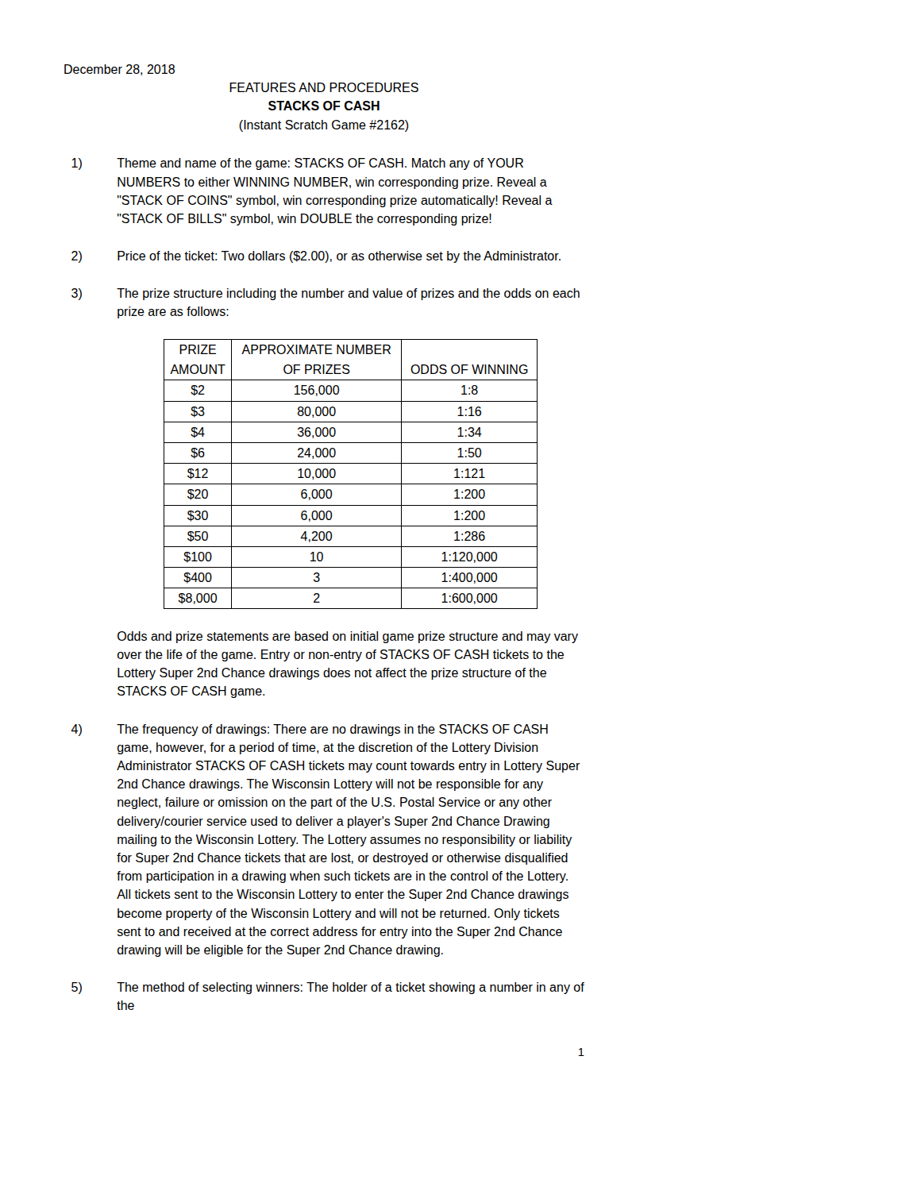December 28, 2018
FEATURES AND PROCEDURES STACKS OF CASH (Instant Scratch Game #2162)
Theme and name of the game: STACKS OF CASH. Match any of YOUR NUMBERS to either WINNING NUMBER, win corresponding prize. Reveal a "STACK OF COINS" symbol, win corresponding prize automatically! Reveal a "STACK OF BILLS" symbol, win DOUBLE the corresponding prize!
Price of the ticket: Two dollars ($2.00), or as otherwise set by the Administrator.
The prize structure including the number and value of prizes and the odds on each prize are as follows:
| PRIZE | APPROXIMATE NUMBER | |
| AMOUNT | OF PRIZES | ODDS OF WINNING |
| $2 | 156,000 | 1:8 |
| $3 | 80,000 | 1:16 |
| $4 | 36,000 | 1:34 |
| $6 | 24,000 | 1:50 |
| $12 | 10,000 | 1:121 |
| $20 | 6,000 | 1:200 |
| $30 | 6,000 | 1:200 |
| $50 | 4,200 | 1:286 |
| $100 | 10 | 1:120,000 |
| $400 | 3 | 1:400,000 |
| $8,000 | 2 | 1:600,000 |
Odds and prize statements are based on initial game prize structure and may vary over the life of the game. Entry or non-entry of STACKS OF CASH tickets to the Lottery Super 2nd Chance drawings does not affect the prize structure of the STACKS OF CASH game.
The frequency of drawings: There are no drawings in the STACKS OF CASH game, however, for a period of time, at the discretion of the Lottery Division Administrator STACKS OF CASH tickets may count towards entry in Lottery Super 2nd Chance drawings. The Wisconsin Lottery will not be responsible for any neglect, failure or omission on the part of the U.S. Postal Service or any other delivery/courier service used to deliver a player's Super 2nd Chance Drawing mailing to the Wisconsin Lottery. The Lottery assumes no responsibility or liability for Super 2nd Chance tickets that are lost, or destroyed or otherwise disqualified from participation in a drawing when such tickets are in the control of the Lottery. All tickets sent to the Wisconsin Lottery to enter the Super 2nd Chance drawings become property of the Wisconsin Lottery and will not be returned. Only tickets sent to and received at the correct address for entry into the Super 2nd Chance drawing will be eligible for the Super 2nd Chance drawing.
The method of selecting winners: The holder of a ticket showing a number in any of the
1